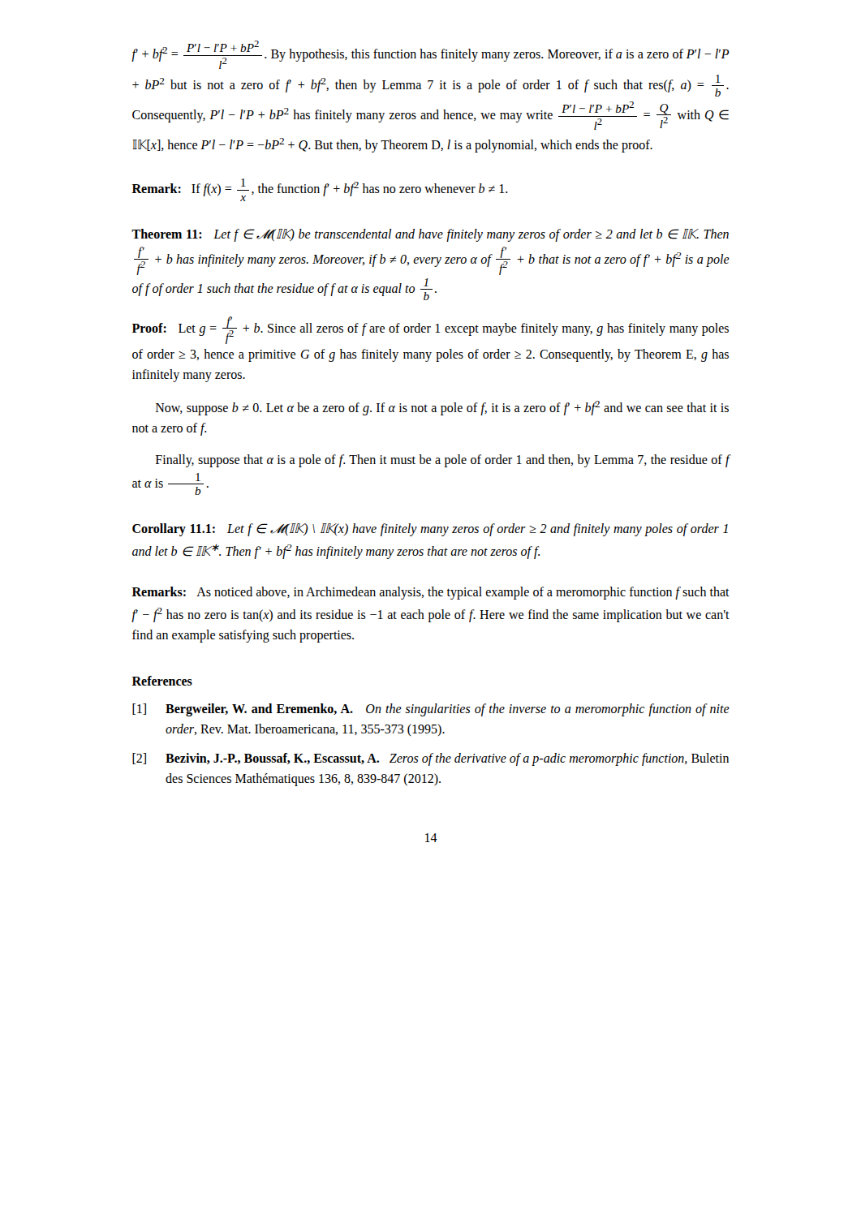f′ + bf2 = P′l − l′P + bP2 l2. By hypothesis, this function has finitely many zeros. Moreover, if a is a zero of P′l − l′P + bP2 but is not a zero of f′ + bf2, then by Lemma 7 it is a pole of order 1 of f such that res(f, a) = 1 b. Consequently, P′l − l′P + bP2 has finitely many zeros and hence, we may write P′l − l′P + bP2 l2 = Ql2 with Q ∈ 𝕀𝕂[x], hence P′l − l′P = −bP2 + Q. But then, by Theorem D, l is a polynomial, which ends the proof.
Remark: If f(x) = 1 x, the function f′ + bf2 has no zero whenever b ≠ 1.
Theorem 11: Let f ∈ 𝓜(𝕀𝕂) be transcendental and have finitely many zeros of order ≥ 2 and let b ∈ 𝕀𝕂. Then f′f2 + b has infinitely many zeros. Moreover, if b ≠ 0, every zero α of f′f2 + b that is not a zero of f′ + bf2 is a pole of f of order 1 such that the residue of f at α is equal to 1 b.
Proof: Let g = f′f2 + b. Since all zeros of f are of order 1 except maybe finitely many, g has finitely many poles of order ≥ 3, hence a primitive G of g has finitely many poles of order ≥ 2. Consequently, by Theorem E, g has infinitely many zeros.
Now, suppose b ≠ 0. Let α be a zero of g. If α is not a pole of f, it is a zero of f′ + bf2 and we can see that it is not a zero of f.
Finally, suppose that α is a pole of f. Then it must be a pole of order 1 and then, by Lemma 7, the residue of f at α is 1 b.
Corollary 11.1: Let f ∈ 𝓜(𝕀𝕂) \ 𝕀𝕂(x) have finitely many zeros of order ≥ 2 and finitely many poles of order 1 and let b ∈ 𝕀𝕂∗. Then f′ + bf2 has infinitely many zeros that are not zeros of f.
Remarks: As noticed above, in Archimedean analysis, the typical example of a meromorphic function f such that f′ − f2 has no zero is tan(x) and its residue is −1 at each pole of f. Here we find the same implication but we can't find an example satisfying such properties.
References
[1] Bergweiler, W. and Eremenko, A. On the singularities of the inverse to a meromorphic function of nite order, Rev. Mat. Iberoamericana, 11, 355-373 (1995).
[2] Bezivin, J.-P., Boussaf, K., Escassut, A. Zeros of the derivative of a p-adic meromorphic function, Buletin des Sciences Mathématiques 136, 8, 839-847 (2012).
14